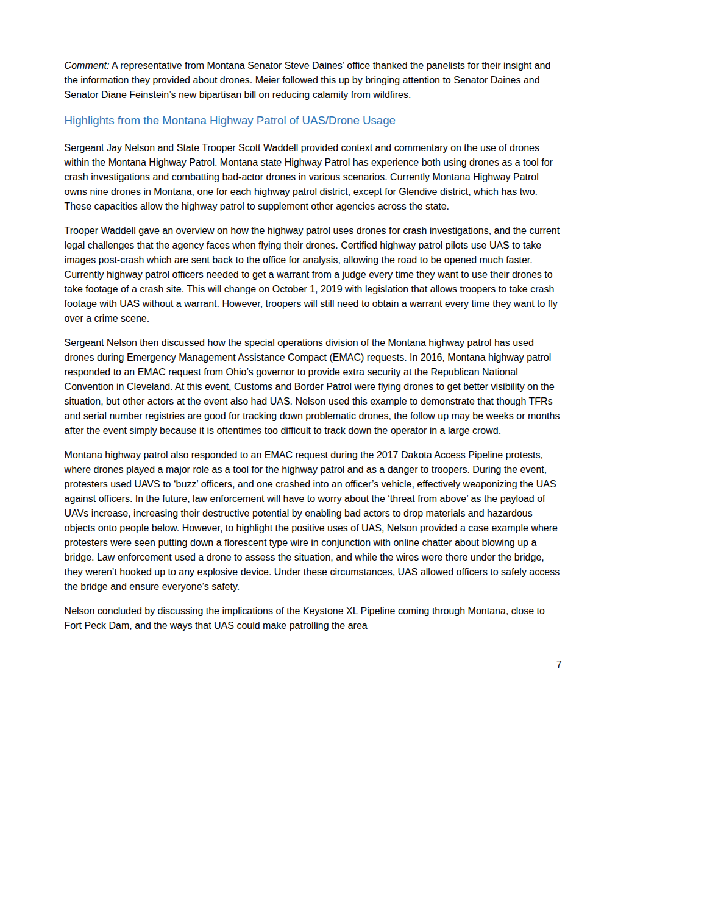Comment: A representative from Montana Senator Steve Daines’ office thanked the panelists for their insight and the information they provided about drones. Meier followed this up by bringing attention to Senator Daines and Senator Diane Feinstein’s new bipartisan bill on reducing calamity from wildfires.
Highlights from the Montana Highway Patrol of UAS/Drone Usage
Sergeant Jay Nelson and State Trooper Scott Waddell provided context and commentary on the use of drones within the Montana Highway Patrol. Montana state Highway Patrol has experience both using drones as a tool for crash investigations and combatting bad-actor drones in various scenarios. Currently Montana Highway Patrol owns nine drones in Montana, one for each highway patrol district, except for Glendive district, which has two. These capacities allow the highway patrol to supplement other agencies across the state.
Trooper Waddell gave an overview on how the highway patrol uses drones for crash investigations, and the current legal challenges that the agency faces when flying their drones. Certified highway patrol pilots use UAS to take images post-crash which are sent back to the office for analysis, allowing the road to be opened much faster. Currently highway patrol officers needed to get a warrant from a judge every time they want to use their drones to take footage of a crash site. This will change on October 1, 2019 with legislation that allows troopers to take crash footage with UAS without a warrant. However, troopers will still need to obtain a warrant every time they want to fly over a crime scene.
Sergeant Nelson then discussed how the special operations division of the Montana highway patrol has used drones during Emergency Management Assistance Compact (EMAC) requests. In 2016, Montana highway patrol responded to an EMAC request from Ohio’s governor to provide extra security at the Republican National Convention in Cleveland. At this event, Customs and Border Patrol were flying drones to get better visibility on the situation, but other actors at the event also had UAS. Nelson used this example to demonstrate that though TFRs and serial number registries are good for tracking down problematic drones, the follow up may be weeks or months after the event simply because it is oftentimes too difficult to track down the operator in a large crowd.
Montana highway patrol also responded to an EMAC request during the 2017 Dakota Access Pipeline protests, where drones played a major role as a tool for the highway patrol and as a danger to troopers. During the event, protesters used UAVS to ‘buzz’ officers, and one crashed into an officer’s vehicle, effectively weaponizing the UAS against officers. In the future, law enforcement will have to worry about the ‘threat from above’ as the payload of UAVs increase, increasing their destructive potential by enabling bad actors to drop materials and hazardous objects onto people below. However, to highlight the positive uses of UAS, Nelson provided a case example where protesters were seen putting down a florescent type wire in conjunction with online chatter about blowing up a bridge. Law enforcement used a drone to assess the situation, and while the wires were there under the bridge, they weren’t hooked up to any explosive device. Under these circumstances, UAS allowed officers to safely access the bridge and ensure everyone’s safety.
Nelson concluded by discussing the implications of the Keystone XL Pipeline coming through Montana, close to Fort Peck Dam, and the ways that UAS could make patrolling the area
7